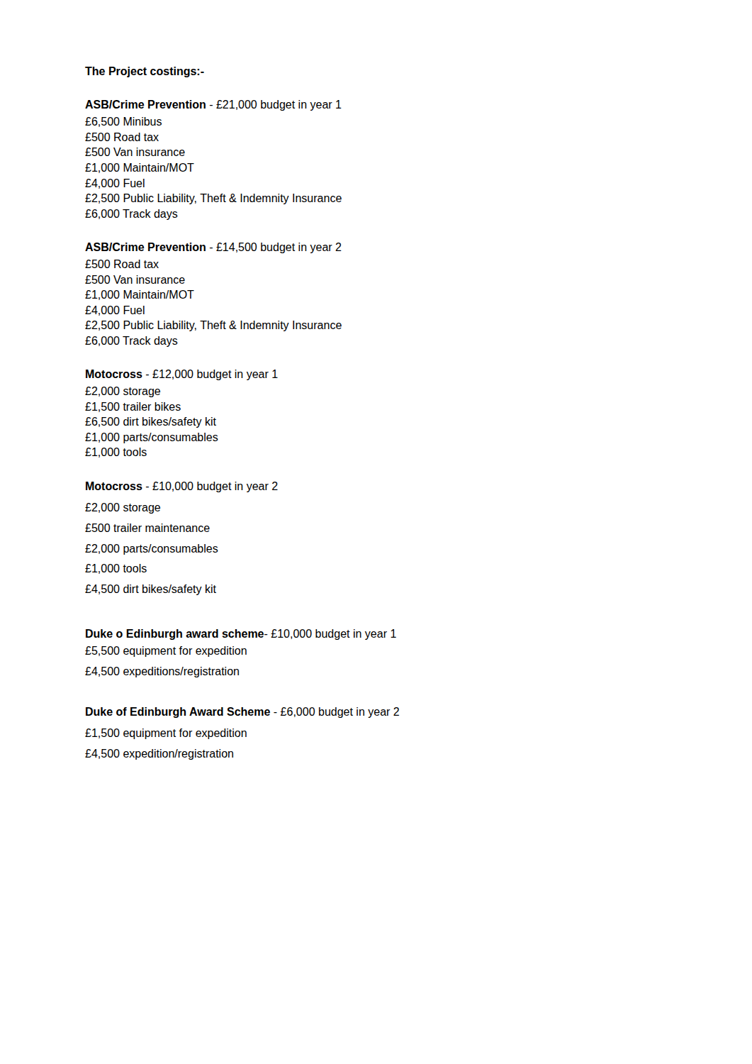The Project costings:-
ASB/Crime Prevention - £21,000 budget in year 1
£6,500 Minibus
£500 Road tax
£500 Van insurance
£1,000 Maintain/MOT
£4,000 Fuel
£2,500 Public Liability, Theft & Indemnity Insurance
£6,000 Track days
ASB/Crime Prevention - £14,500 budget in year 2
£500 Road tax
£500 Van insurance
£1,000 Maintain/MOT
£4,000 Fuel
£2,500 Public Liability, Theft & Indemnity Insurance
£6,000 Track days
Motocross - £12,000 budget in year 1
£2,000 storage
£1,500 trailer bikes
£6,500 dirt bikes/safety kit
£1,000 parts/consumables
£1,000 tools
Motocross - £10,000 budget in year 2
£2,000 storage
£500 trailer maintenance
£2,000 parts/consumables
£1,000 tools
£4,500 dirt bikes/safety kit
Duke o Edinburgh award scheme- £10,000 budget in year 1
£5,500 equipment for expedition
£4,500 expeditions/registration
Duke of Edinburgh Award Scheme - £6,000 budget in year 2
£1,500 equipment for expedition
£4,500 expedition/registration